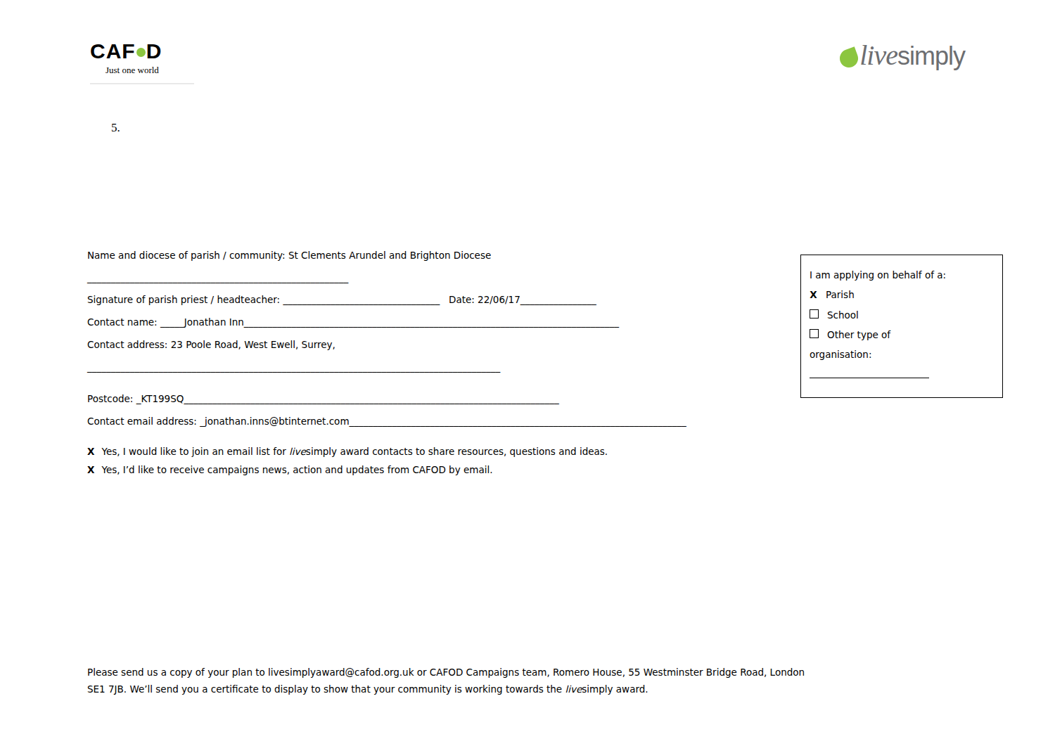CAF D
Just one world
live simply
5.
Name and diocese of parish / community: St Clements Arundel and Brighton Diocese
_______________________________________________________
Signature of parish priest / headteacher: _________________________________ Date: 22/06/17________________
Contact name: _____Jonathan Inn_______________________________________________________________________________
Contact address: 23 Poole Road, West Ewell, Surrey,
_______________________________________________________________________________________
I am applying on behalf of a:
XParish
School
Other type of
organisation:
Postcode: _KT199SQ_______________________________________________________________________________
Contact email address: _jonathan.inns@btinternet.com_______________________________________________________________________
XYes, I would like to join an email list for livesimply award contacts to share resources, questions and ideas.
XYes, I’d like to receive campaigns news, action and updates from CAFOD by email.
Please send us a copy of your plan to livesimplyaward@cafod.org.uk or CAFOD Campaigns team, Romero House, 55 Westminster Bridge Road, London
SE1 7JB. We’ll send you a certificate to display to show that your community is working towards the livesimply award.